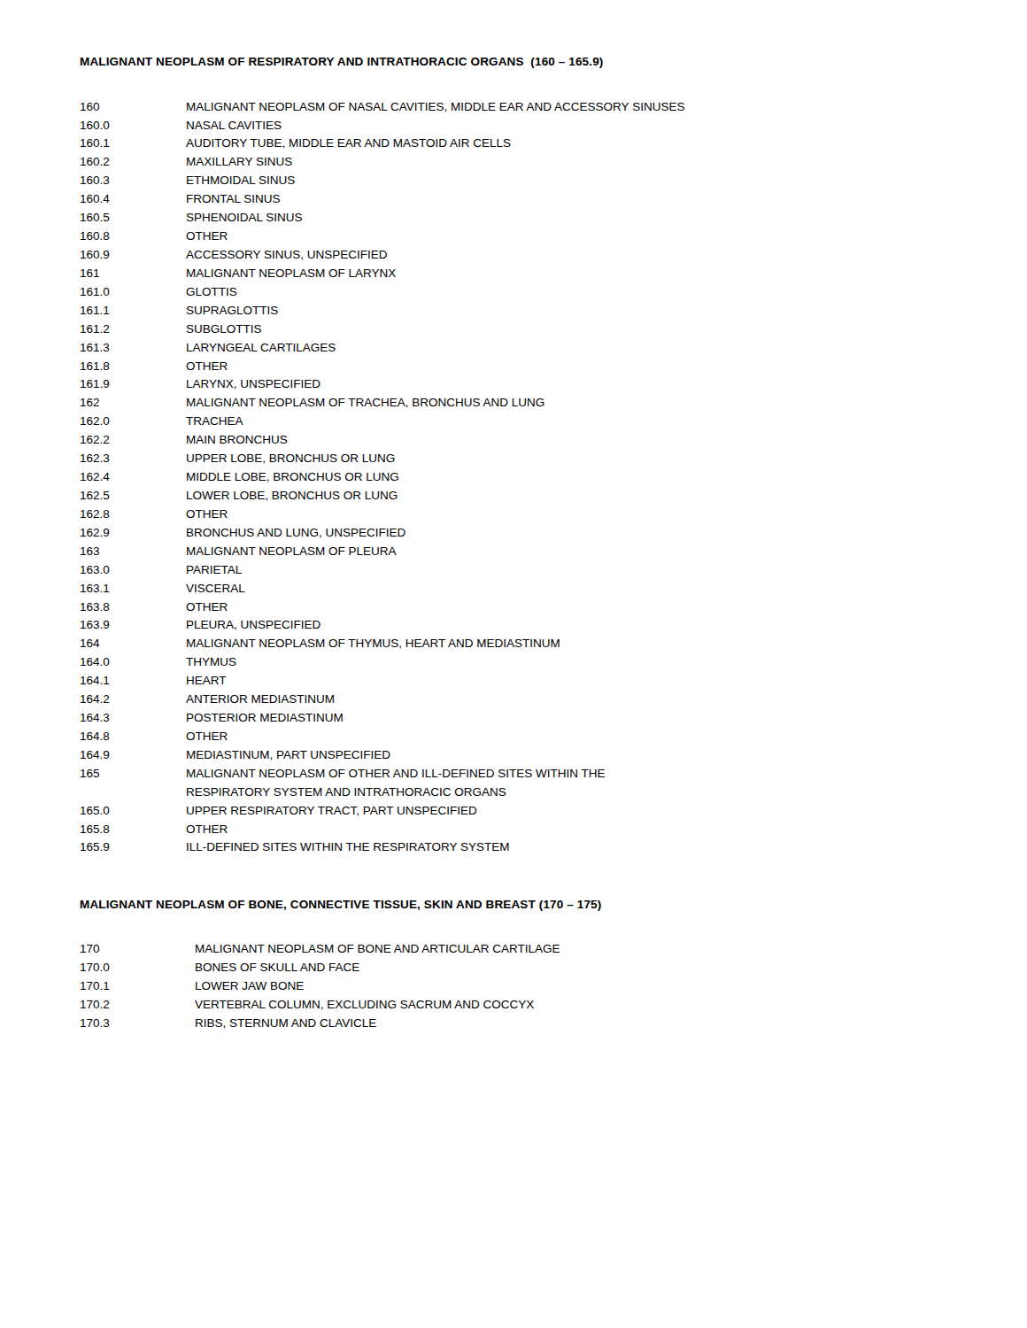MALIGNANT NEOPLASM OF RESPIRATORY AND INTRATHORACIC ORGANS (160 – 165.9)
| 160 | MALIGNANT NEOPLASM OF NASAL CAVITIES, MIDDLE EAR AND ACCESSORY SINUSES |
| 160.0 | NASAL CAVITIES |
| 160.1 | AUDITORY TUBE, MIDDLE EAR AND MASTOID AIR CELLS |
| 160.2 | MAXILLARY SINUS |
| 160.3 | ETHMOIDAL SINUS |
| 160.4 | FRONTAL SINUS |
| 160.5 | SPHENOIDAL SINUS |
| 160.8 | OTHER |
| 160.9 | ACCESSORY SINUS, UNSPECIFIED |
| 161 | MALIGNANT NEOPLASM OF LARYNX |
| 161.0 | GLOTTIS |
| 161.1 | SUPRAGLOTTIS |
| 161.2 | SUBGLOTTIS |
| 161.3 | LARYNGEAL CARTILAGES |
| 161.8 | OTHER |
| 161.9 | LARYNX, UNSPECIFIED |
| 162 | MALIGNANT NEOPLASM OF TRACHEA, BRONCHUS AND LUNG |
| 162.0 | TRACHEA |
| 162.2 | MAIN BRONCHUS |
| 162.3 | UPPER LOBE, BRONCHUS OR LUNG |
| 162.4 | MIDDLE LOBE, BRONCHUS OR LUNG |
| 162.5 | LOWER LOBE, BRONCHUS OR LUNG |
| 162.8 | OTHER |
| 162.9 | BRONCHUS AND LUNG, UNSPECIFIED |
| 163 | MALIGNANT NEOPLASM OF PLEURA |
| 163.0 | PARIETAL |
| 163.1 | VISCERAL |
| 163.8 | OTHER |
| 163.9 | PLEURA, UNSPECIFIED |
| 164 | MALIGNANT NEOPLASM OF THYMUS, HEART AND MEDIASTINUM |
| 164.0 | THYMUS |
| 164.1 | HEART |
| 164.2 | ANTERIOR MEDIASTINUM |
| 164.3 | POSTERIOR MEDIASTINUM |
| 164.8 | OTHER |
| 164.9 | MEDIASTINUM, PART UNSPECIFIED |
| 165 | MALIGNANT NEOPLASM OF OTHER AND ILL-DEFINED SITES WITHIN THE RESPIRATORY SYSTEM AND INTRATHORACIC ORGANS |
| 165.0 | UPPER RESPIRATORY TRACT, PART UNSPECIFIED |
| 165.8 | OTHER |
| 165.9 | ILL-DEFINED SITES WITHIN THE RESPIRATORY SYSTEM |
MALIGNANT NEOPLASM OF BONE, CONNECTIVE TISSUE, SKIN AND BREAST (170 – 175)
| 170 | MALIGNANT NEOPLASM OF BONE AND ARTICULAR CARTILAGE |
| 170.0 | BONES OF SKULL AND FACE |
| 170.1 | LOWER JAW BONE |
| 170.2 | VERTEBRAL COLUMN, EXCLUDING SACRUM AND COCCYX |
| 170.3 | RIBS, STERNUM AND CLAVICLE |